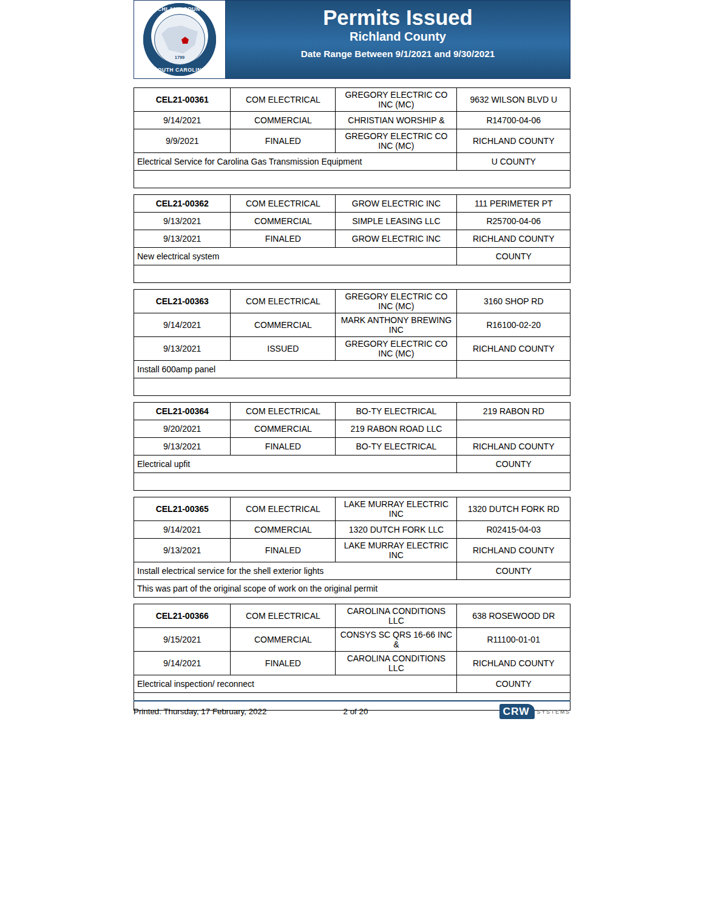RICHLAND COUNTY SOUTH CAROLINA
1799
Permits Issued
Richland County
Date Range Between 9/1/2021 and 9/30/2021
| CEL21-00361 | COM ELECTRICAL | GREGORY ELECTRIC CO INC (MC) | 9632 WILSON BLVD U |
| 9/14/2021 | COMMERCIAL | CHRISTIAN WORSHIP & | R14700-04-06 |
| 9/9/2021 | FINALED | GREGORY ELECTRIC CO INC (MC) | RICHLAND COUNTY |
| Electrical Service for Carolina Gas Transmission Equipment | U COUNTY |
| CEL21-00362 | COM ELECTRICAL | GROW ELECTRIC INC | 111 PERIMETER PT |
| 9/13/2021 | COMMERCIAL | SIMPLE LEASING LLC | R25700-04-06 |
| 9/13/2021 | FINALED | GROW ELECTRIC INC | RICHLAND COUNTY |
| New electrical system | COUNTY |
| CEL21-00363 | COM ELECTRICAL | GREGORY ELECTRIC CO INC (MC) | 3160 SHOP RD |
| 9/14/2021 | COMMERCIAL | MARK ANTHONY BREWING INC | R16100-02-20 |
| 9/13/2021 | ISSUED | GREGORY ELECTRIC CO INC (MC) | RICHLAND COUNTY |
| Install 600amp panel | |
| CEL21-00364 | COM ELECTRICAL | BO-TY ELECTRICAL | 219 RABON RD |
| 9/20/2021 | COMMERCIAL | 219 RABON ROAD LLC | |
| 9/13/2021 | FINALED | BO-TY ELECTRICAL | RICHLAND COUNTY |
| Electrical upfit | COUNTY |
| CEL21-00365 | COM ELECTRICAL | LAKE MURRAY ELECTRIC INC | 1320 DUTCH FORK RD |
| 9/14/2021 | COMMERCIAL | 1320 DUTCH FORK LLC | R02415-04-03 |
| 9/13/2021 | FINALED | LAKE MURRAY ELECTRIC INC | RICHLAND COUNTY |
| Install electrical service for the shell exterior lights | COUNTY |
| This was part of the original scope of work on the original permit |
| CEL21-00366 | COM ELECTRICAL | CAROLINA CONDITIONS LLC | 638 ROSEWOOD DR |
| 9/15/2021 | COMMERCIAL | CONSYS SC QRS 16-66 INC & | R11100-01-01 |
| 9/14/2021 | FINALED | CAROLINA CONDITIONS LLC | RICHLAND COUNTY |
| Electrical inspection/ reconnect | COUNTY |
Printed: Thursday, 17 February, 2022
2 of 20
CRW SYSTEMS